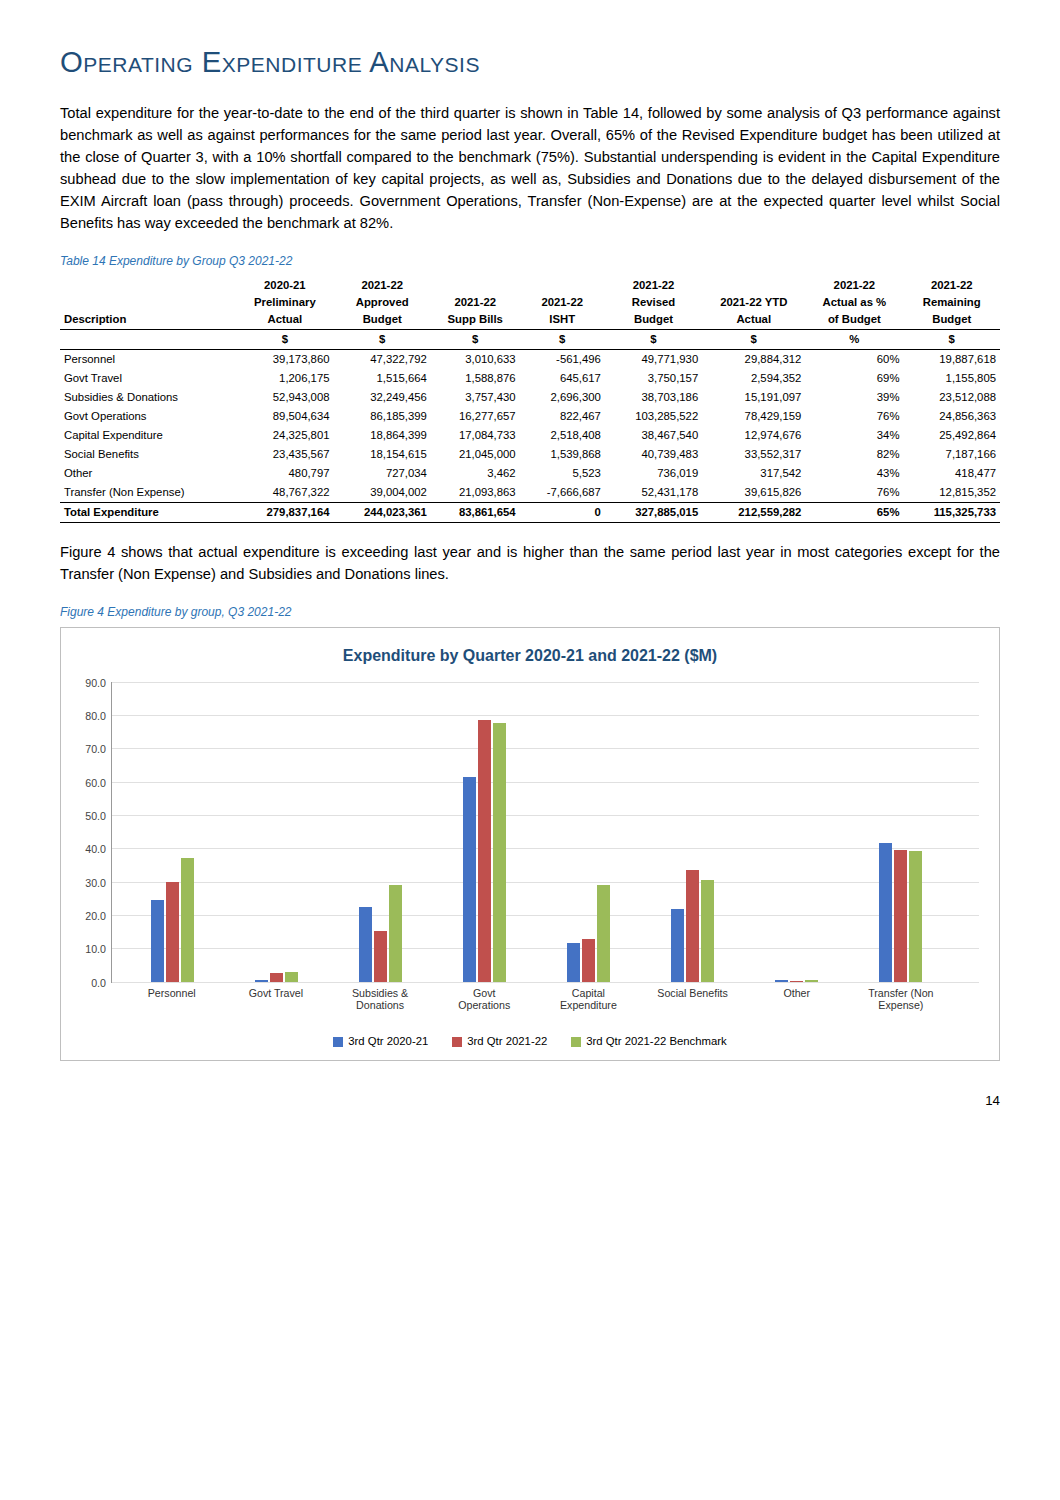Operating Expenditure Analysis
Total expenditure for the year-to-date to the end of the third quarter is shown in Table 14, followed by some analysis of Q3 performance against benchmark as well as against performances for the same period last year. Overall, 65% of the Revised Expenditure budget has been utilized at the close of Quarter 3, with a 10% shortfall compared to the benchmark (75%). Substantial underspending is evident in the Capital Expenditure subhead due to the slow implementation of key capital projects, as well as, Subsidies and Donations due to the delayed disbursement of the EXIM Aircraft loan (pass through) proceeds. Government Operations, Transfer (Non-Expense) are at the expected quarter level whilst Social Benefits has way exceeded the benchmark at 82%.
Table 14 Expenditure by Group Q3 2021-22
| Description | 2020-21 Preliminary Actual | 2021-22 Approved Budget | 2021-22 Supp Bills | 2021-22 ISHT | 2021-22 Revised Budget | 2021-22 YTD Actual | 2021-22 Actual as % of Budget | 2021-22 Remaining Budget |
| --- | --- | --- | --- | --- | --- | --- | --- | --- |
| | $ | $ | $ | $ | $ | $ | % | $ |
| Personnel | 39,173,860 | 47,322,792 | 3,010,633 | -561,496 | 49,771,930 | 29,884,312 | 60% | 19,887,618 |
| Govt Travel | 1,206,175 | 1,515,664 | 1,588,876 | 645,617 | 3,750,157 | 2,594,352 | 69% | 1,155,805 |
| Subsidies & Donations | 52,943,008 | 32,249,456 | 3,757,430 | 2,696,300 | 38,703,186 | 15,191,097 | 39% | 23,512,088 |
| Govt Operations | 89,504,634 | 86,185,399 | 16,277,657 | 822,467 | 103,285,522 | 78,429,159 | 76% | 24,856,363 |
| Capital Expenditure | 24,325,801 | 18,864,399 | 17,084,733 | 2,518,408 | 38,467,540 | 12,974,676 | 34% | 25,492,864 |
| Social Benefits | 23,435,567 | 18,154,615 | 21,045,000 | 1,539,868 | 40,739,483 | 33,552,317 | 82% | 7,187,166 |
| Other | 480,797 | 727,034 | 3,462 | 5,523 | 736,019 | 317,542 | 43% | 418,477 |
| Transfer (Non Expense) | 48,767,322 | 39,004,002 | 21,093,863 | -7,666,687 | 52,431,178 | 39,615,826 | 76% | 12,815,352 |
| Total Expenditure | 279,837,164 | 244,023,361 | 83,861,654 | 0 | 327,885,015 | 212,559,282 | 65% | 115,325,733 |
Figure 4 shows that actual expenditure is exceeding last year and is higher than the same period last year in most categories except for the Transfer (Non Expense) and Subsidies and Donations lines.
Figure 4 Expenditure by group, Q3 2021-22
Expenditure by Quarter 2020-21 and 2021-22 ($M)
90.0
80.0
70.0
60.0
50.0
40.0
30.0
20.0
10.0
0.0
Personnel
Govt Travel
Subsidies &
Donations
Govt
Operations
Capital
Expenditure
Social Benefits
Other
Transfer (Non
Expense)
3rd Qtr 2020-21
3rd Qtr 2021-22
3rd Qtr 2021-22 Benchmark
14